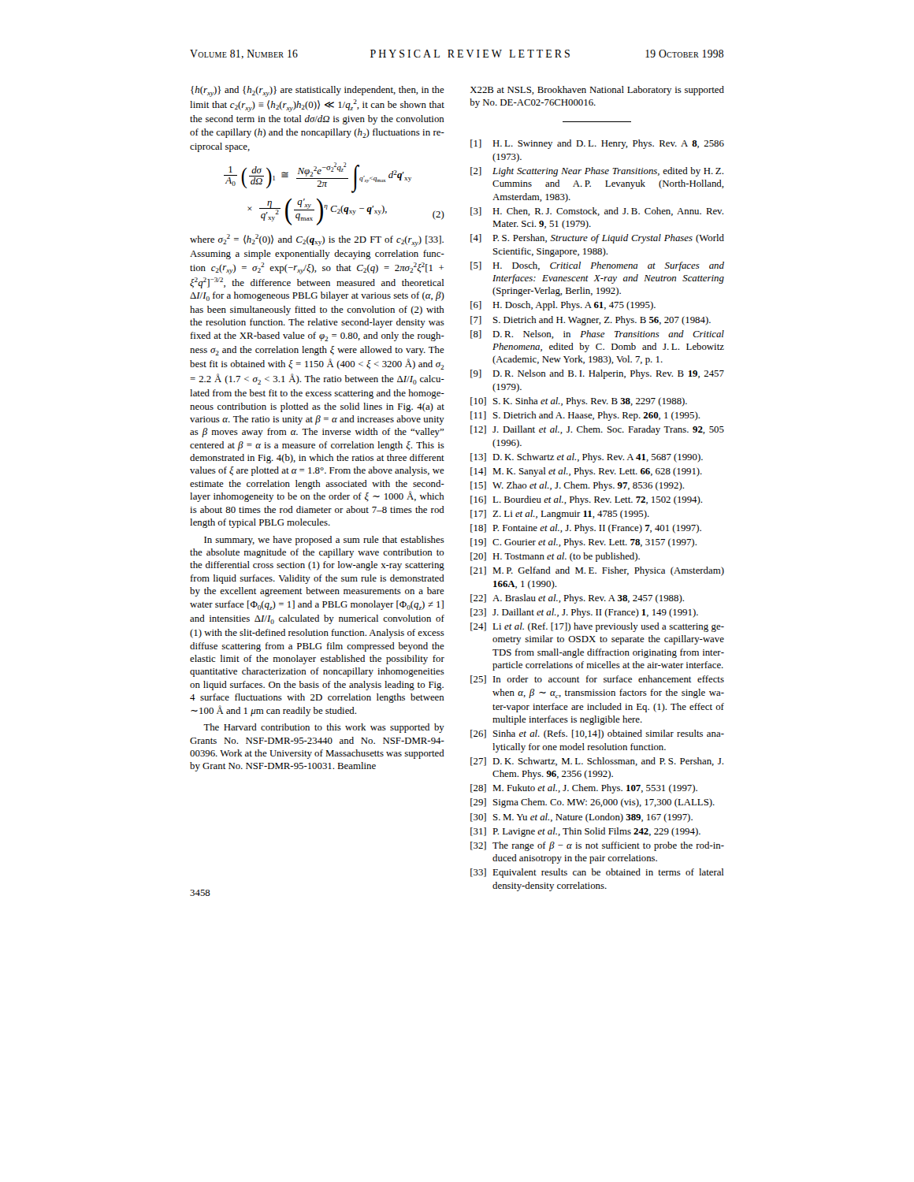Volume 81, Number 16
Physical Review Letters
19 October 1998
{h(rxy)} and {h 2(rxy)} are statistically independent, then, in the limit that c 2(rxy) ≡ ⟨h 2(rxy)h 2(0)⟩ ≪ 1/qz 2, it can be shown that the second term in the total dσ/dΩ is given by the convolution of the capillary (h) and the noncapillary (h 2) fluctuations in reciprocal space,
1 A 0 (dσ dΩ) 1 ≅ Nφ 22 e−σ22 qz 22π ∫q′xy<qmax d 2 q′xy × ηq′xy 2 (q′xy qmax) η C 2(qxy − q′xy), (2)
where σ 22 = ⟨h 22(0)⟩ and C 2(qxy) is the 2D FT of c 2(rxy) [33]. Assuming a simple exponentially decaying correlation function c 2(rxy) = σ 22 exp(−rxy/ξ), so that C 2(q) = 2πσ 22 ξ 2[1 + ξ 2 q 2]−3/2, the difference between measured and theoretical ΔI/I 0 for a homogeneous PBLG bilayer at various sets of (α, β) has been simultaneously fitted to the convolution of (2) with the resolution function. The relative second-layer density was fixed at the XR-based value of φ 2 = 0.80, and only the roughness σ 2 and the correlation length ξ were allowed to vary. The best fit is obtained with ξ = 1150 Å (400 < ξ < 3200 Å) and σ 2 = 2.2 Å (1.7 < σ 2 < 3.1 Å). The ratio between the ΔI/I 0 calculated from the best fit to the excess scattering and the homogeneous contribution is plotted as the solid lines in Fig. 4(a) at various α. The ratio is unity at β = α and increases above unity as β moves away from α. The inverse width of the “valley” centered at β = α is a measure of correlation length ξ. This is demonstrated in Fig. 4(b), in which the ratios at three different values of ξ are plotted at α = 1.8°. From the above analysis, we estimate the correlation length associated with the second-layer inhomogeneity to be on the order of ξ ∼ 1000 Å, which is about 80 times the rod diameter or about 7–8 times the rod length of typical PBLG molecules.
In summary, we have proposed a sum rule that establishes the absolute magnitude of the capillary wave contribution to the differential cross section (1) for low-angle x-ray scattering from liquid surfaces. Validity of the sum rule is demonstrated by the excellent agreement between measurements on a bare water surface [Φ0(qz) = 1] and a PBLG monolayer [Φ0(qz) ≠ 1] and intensities ΔI/I 0 calculated by numerical convolution of (1) with the slit-defined resolution function. Analysis of excess diffuse scattering from a PBLG film compressed beyond the elastic limit of the monolayer established the possibility for quantitative characterization of noncapillary inhomogeneities on liquid surfaces. On the basis of the analysis leading to Fig. 4 surface fluctuations with 2D correlation lengths between ∼100 Å and 1 μm can readily be studied.
The Harvard contribution to this work was supported by Grants No. NSF-DMR-95-23440 and No. NSF-DMR-94-00396. Work at the University of Massachusetts was supported by Grant No. NSF-DMR-95-10031. Beamline
X22B at NSLS, Brookhaven National Laboratory is supported by No. DE-AC02-76CH00016.
[1] H. L. Swinney and D. L. Henry, Phys. Rev. A 8, 2586 (1973).
[2] Light Scattering Near Phase Transitions, edited by H. Z. Cummins and A. P. Levanyuk (North-Holland, Amsterdam, 1983).
[3] H. Chen, R. J. Comstock, and J. B. Cohen, Annu. Rev. Mater. Sci. 9, 51 (1979).
[4] P. S. Pershan, Structure of Liquid Crystal Phases (World Scientific, Singapore, 1988).
[5] H. Dosch, Critical Phenomena at Surfaces and Interfaces: Evanescent X-ray and Neutron Scattering (Springer-Verlag, Berlin, 1992).
[6] H. Dosch, Appl. Phys. A 61, 475 (1995).
[7] S. Dietrich and H. Wagner, Z. Phys. B 56, 207 (1984).
[8] D. R. Nelson, in Phase Transitions and Critical Phenomena, edited by C. Domb and J. L. Lebowitz (Academic, New York, 1983), Vol. 7, p. 1.
[9] D. R. Nelson and B. I. Halperin, Phys. Rev. B 19, 2457 (1979).
[10] S. K. Sinha et al., Phys. Rev. B 38, 2297 (1988).
[11] S. Dietrich and A. Haase, Phys. Rep. 260, 1 (1995).
[12] J. Daillant et al., J. Chem. Soc. Faraday Trans. 92, 505 (1996).
[13] D. K. Schwartz et al., Phys. Rev. A 41, 5687 (1990).
[14] M. K. Sanyal et al., Phys. Rev. Lett. 66, 628 (1991).
[15] W. Zhao et al., J. Chem. Phys. 97, 8536 (1992).
[16] L. Bourdieu et al., Phys. Rev. Lett. 72, 1502 (1994).
[17] Z. Li et al., Langmuir 11, 4785 (1995).
[18] P. Fontaine et al., J. Phys. II (France) 7, 401 (1997).
[19] C. Gourier et al., Phys. Rev. Lett. 78, 3157 (1997).
[20] H. Tostmann et al. (to be published).
[21] M. P. Gelfand and M. E. Fisher, Physica (Amsterdam) 166A, 1 (1990).
[22] A. Braslau et al., Phys. Rev. A 38, 2457 (1988).
[23] J. Daillant et al., J. Phys. II (France) 1, 149 (1991).
[24] Li et al. (Ref. [17]) have previously used a scattering geometry similar to OSDX to separate the capillary-wave TDS from small-angle diffraction originating from interparticle correlations of micelles at the air-water interface.
[25] In order to account for surface enhancement effects when α, β ∼ αc, transmission factors for the single water-vapor interface are included in Eq. (1). The effect of multiple interfaces is negligible here.
[26] Sinha et al. (Refs. [10,14]) obtained similar results analytically for one model resolution function.
[27] D. K. Schwartz, M. L. Schlossman, and P. S. Pershan, J. Chem. Phys. 96, 2356 (1992).
[28] M. Fukuto et al., J. Chem. Phys. 107, 5531 (1997).
[29] Sigma Chem. Co. MW: 26,000 (vis), 17,300 (LALLS).
[30] S. M. Yu et al., Nature (London) 389, 167 (1997).
[31] P. Lavigne et al., Thin Solid Films 242, 229 (1994).
[32] The range of β − α is not sufficient to probe the rod-induced anisotropy in the pair correlations.
[33] Equivalent results can be obtained in terms of lateral density-density correlations.
3458